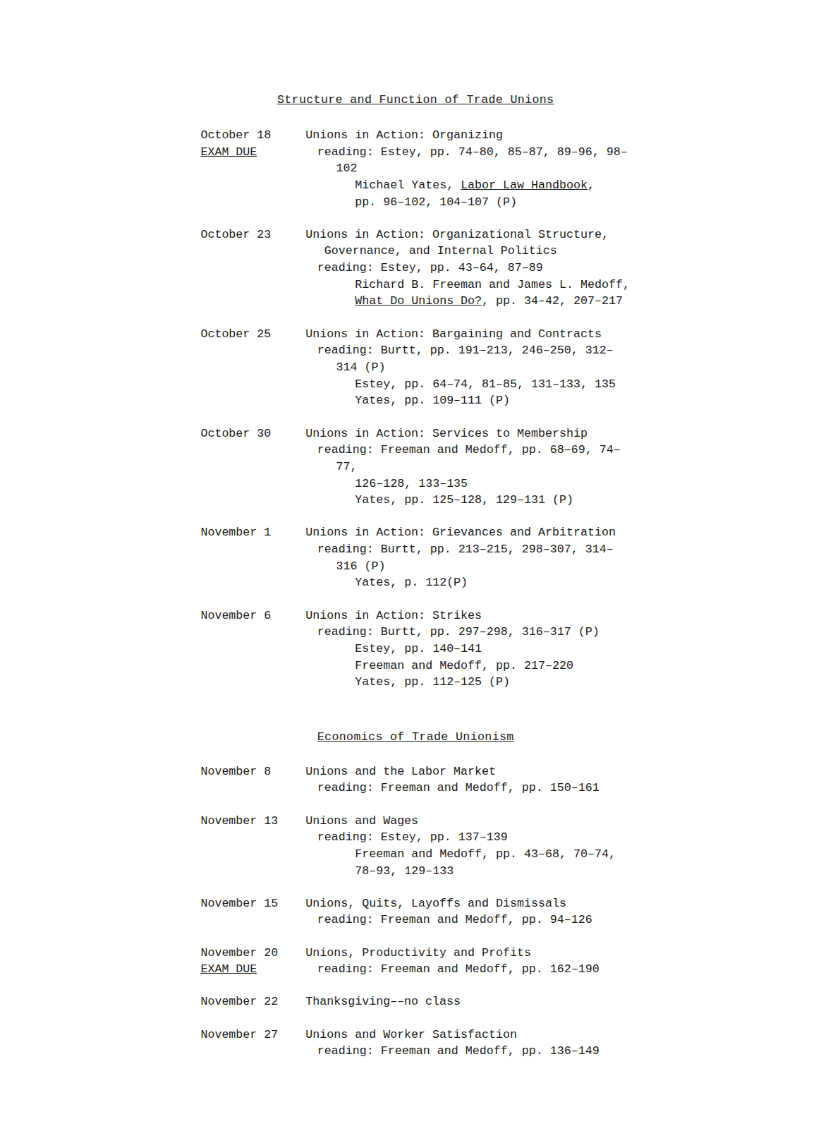Structure and Function of Trade Unions
| October 18 EXAM DUE | Unions in Action: Organizing reading: Estey, pp. 74–80, 85–87, 89–96, 98–102 Michael Yates, Labor Law Handbook , pp. 96–102, 104–107 (P) |
| October 23 | Unions in Action: Organizational Structure, Governance, and Internal Politics reading: Estey, pp. 43–64, 87–89 Richard B. Freeman and James L. Medoff, What Do Unions Do? , pp. 34–42, 207–217 |
| October 25 | Unions in Action: Bargaining and Contracts reading: Burtt, pp. 191–213, 246–250, 312–314 (P) Estey, pp. 64–74, 81–85, 131–133, 135 Yates, pp. 109–111 (P) |
| October 30 | Unions in Action: Services to Membership reading: Freeman and Medoff, pp. 68–69, 74–77, 126–128, 133–135 Yates, pp. 125–128, 129–131 (P) |
| November 1 | Unions in Action: Grievances and Arbitration reading: Burtt, pp. 213–215, 298–307, 314–316 (P) Yates, p. 112(P) |
| November 6 | Unions in Action: Strikes reading: Burtt, pp. 297–298, 316–317 (P) Estey, pp. 140–141 Freeman and Medoff, pp. 217–220 Yates, pp. 112–125 (P) |
Economics of Trade Unionism
| November 8 | Unions and the Labor Market reading: Freeman and Medoff, pp. 150–161 |
| November 13 | Unions and Wages reading: Estey, pp. 137–139 Freeman and Medoff, pp. 43–68, 70–74, 78–93, 129–133 |
| November 15 | Unions, Quits, Layoffs and Dismissals reading: Freeman and Medoff, pp. 94–126 |
| November 20 EXAM DUE | Unions, Productivity and Profits reading: Freeman and Medoff, pp. 162–190 |
| November 22 | Thanksgiving––no class |
| November 27 | Unions and Worker Satisfaction reading: Freeman and Medoff, pp. 136–149 |